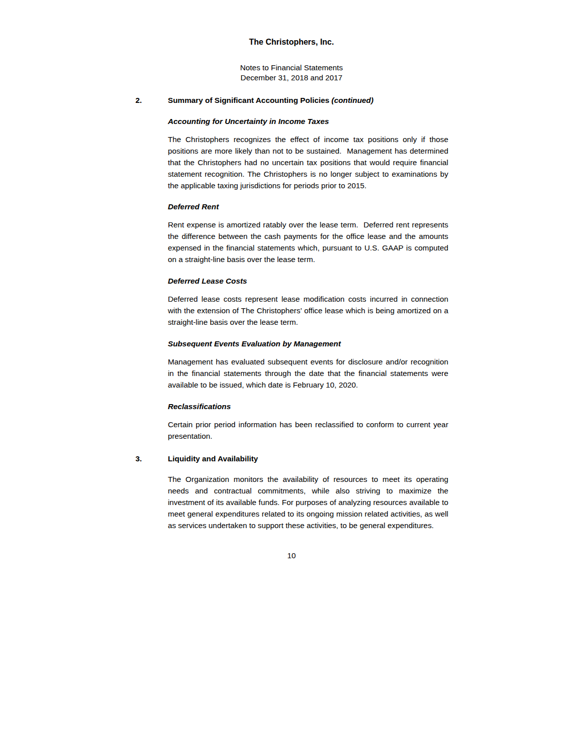The Christophers, Inc.
Notes to Financial Statements
December 31, 2018 and 2017
2.
Summary of Significant Accounting Policies (continued)
Accounting for Uncertainty in Income Taxes
The Christophers recognizes the effect of income tax positions only if those positions are more likely than not to be sustained. Management has determined that the Christophers had no uncertain tax positions that would require financial statement recognition. The Christophers is no longer subject to examinations by the applicable taxing jurisdictions for periods prior to 2015.
Deferred Rent
Rent expense is amortized ratably over the lease term. Deferred rent represents the difference between the cash payments for the office lease and the amounts expensed in the financial statements which, pursuant to U.S. GAAP is computed on a straight-line basis over the lease term.
Deferred Lease Costs
Deferred lease costs represent lease modification costs incurred in connection with the extension of The Christophers’ office lease which is being amortized on a straight-line basis over the lease term.
Subsequent Events Evaluation by Management
Management has evaluated subsequent events for disclosure and/or recognition in the financial statements through the date that the financial statements were available to be issued, which date is February 10, 2020.
Reclassifications
Certain prior period information has been reclassified to conform to current year presentation.
3.
Liquidity and Availability
The Organization monitors the availability of resources to meet its operating needs and contractual commitments, while also striving to maximize the investment of its available funds. For purposes of analyzing resources available to meet general expenditures related to its ongoing mission related activities, as well as services undertaken to support these activities, to be general expenditures.
10